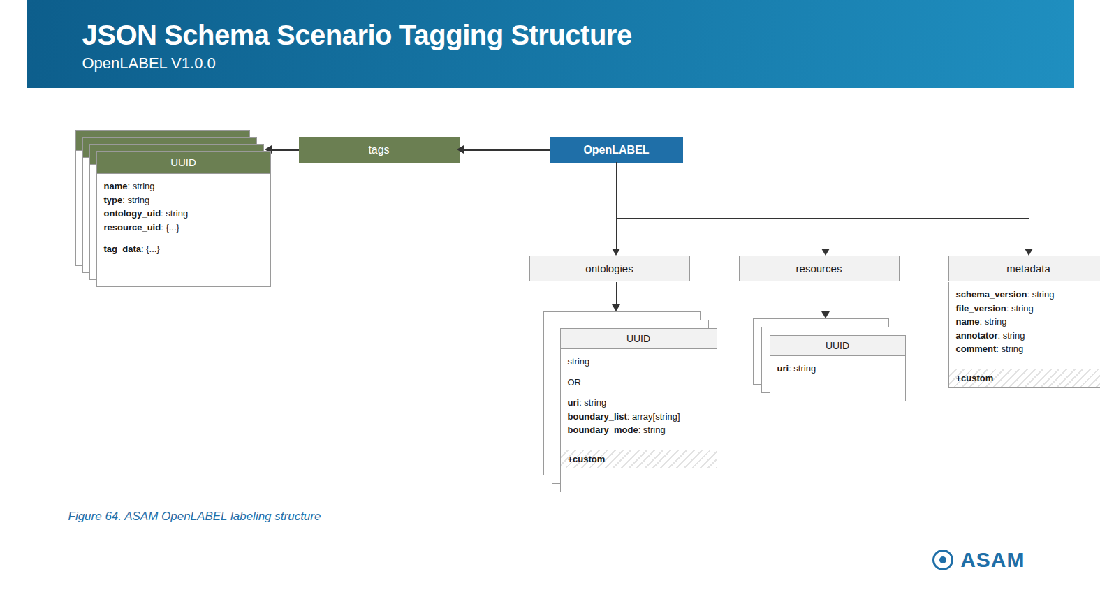JSON Schema Scenario Tagging Structure
OpenLABEL V1.0.0
OpenLABEL
tags
UUID
name: string
type: string
ontology_uid: string
resource_uid: {...}
tag_data: {...}
ontologies
UUID
string
OR
uri: string
boundary_list: array[string]
boundary_mode: string
+custom
resources
UUID
uri: string
metadata
schema_version: string
file_version: string
name: string
annotator: string
comment: string
+custom
Figure 64. ASAM OpenLABEL labeling structure
ASAM